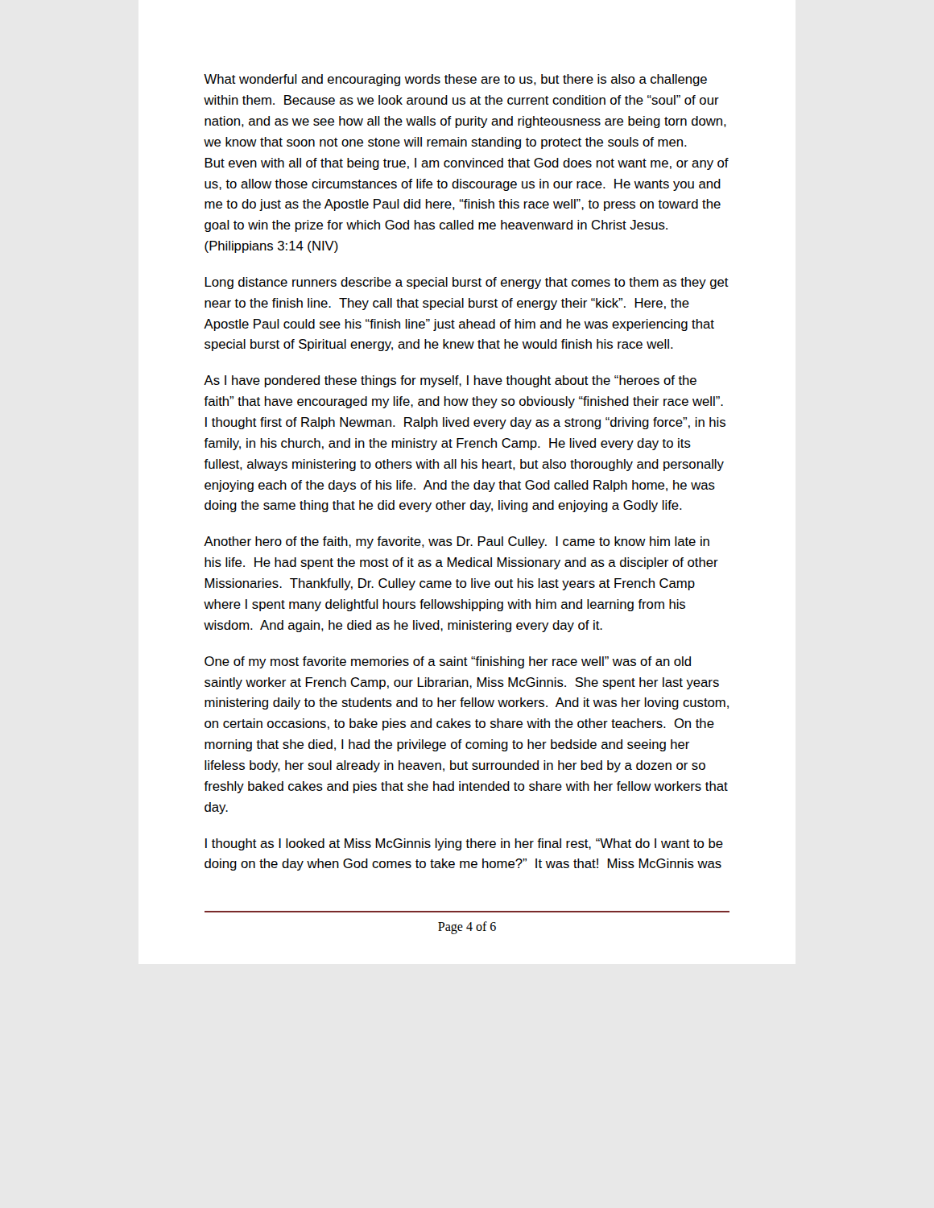What wonderful and encouraging words these are to us, but there is also a challenge within them. Because as we look around us at the current condition of the “soul” of our nation, and as we see how all the walls of purity and righteousness are being torn down, we know that soon not one stone will remain standing to protect the souls of men.
But even with all of that being true, I am convinced that God does not want me, or any of us, to allow those circumstances of life to discourage us in our race. He wants you and me to do just as the Apostle Paul did here, “finish this race well”, to press on toward the goal to win the prize for which God has called me heavenward in Christ Jesus. (Philippians 3:14 (NIV)
Long distance runners describe a special burst of energy that comes to them as they get near to the finish line. They call that special burst of energy their “kick”. Here, the Apostle Paul could see his “finish line” just ahead of him and he was experiencing that special burst of Spiritual energy, and he knew that he would finish his race well.
As I have pondered these things for myself, I have thought about the “heroes of the faith” that have encouraged my life, and how they so obviously “finished their race well”. I thought first of Ralph Newman. Ralph lived every day as a strong “driving force”, in his family, in his church, and in the ministry at French Camp. He lived every day to its fullest, always ministering to others with all his heart, but also thoroughly and personally enjoying each of the days of his life. And the day that God called Ralph home, he was doing the same thing that he did every other day, living and enjoying a Godly life.
Another hero of the faith, my favorite, was Dr. Paul Culley. I came to know him late in his life. He had spent the most of it as a Medical Missionary and as a discipler of other Missionaries. Thankfully, Dr. Culley came to live out his last years at French Camp where I spent many delightful hours fellowshipping with him and learning from his wisdom. And again, he died as he lived, ministering every day of it.
One of my most favorite memories of a saint “finishing her race well” was of an old saintly worker at French Camp, our Librarian, Miss McGinnis. She spent her last years ministering daily to the students and to her fellow workers. And it was her loving custom, on certain occasions, to bake pies and cakes to share with the other teachers. On the morning that she died, I had the privilege of coming to her bedside and seeing her lifeless body, her soul already in heaven, but surrounded in her bed by a dozen or so freshly baked cakes and pies that she had intended to share with her fellow workers that day.
I thought as I looked at Miss McGinnis lying there in her final rest, “What do I want to be doing on the day when God comes to take me home?” It was that! Miss McGinnis was
Page 4 of 6